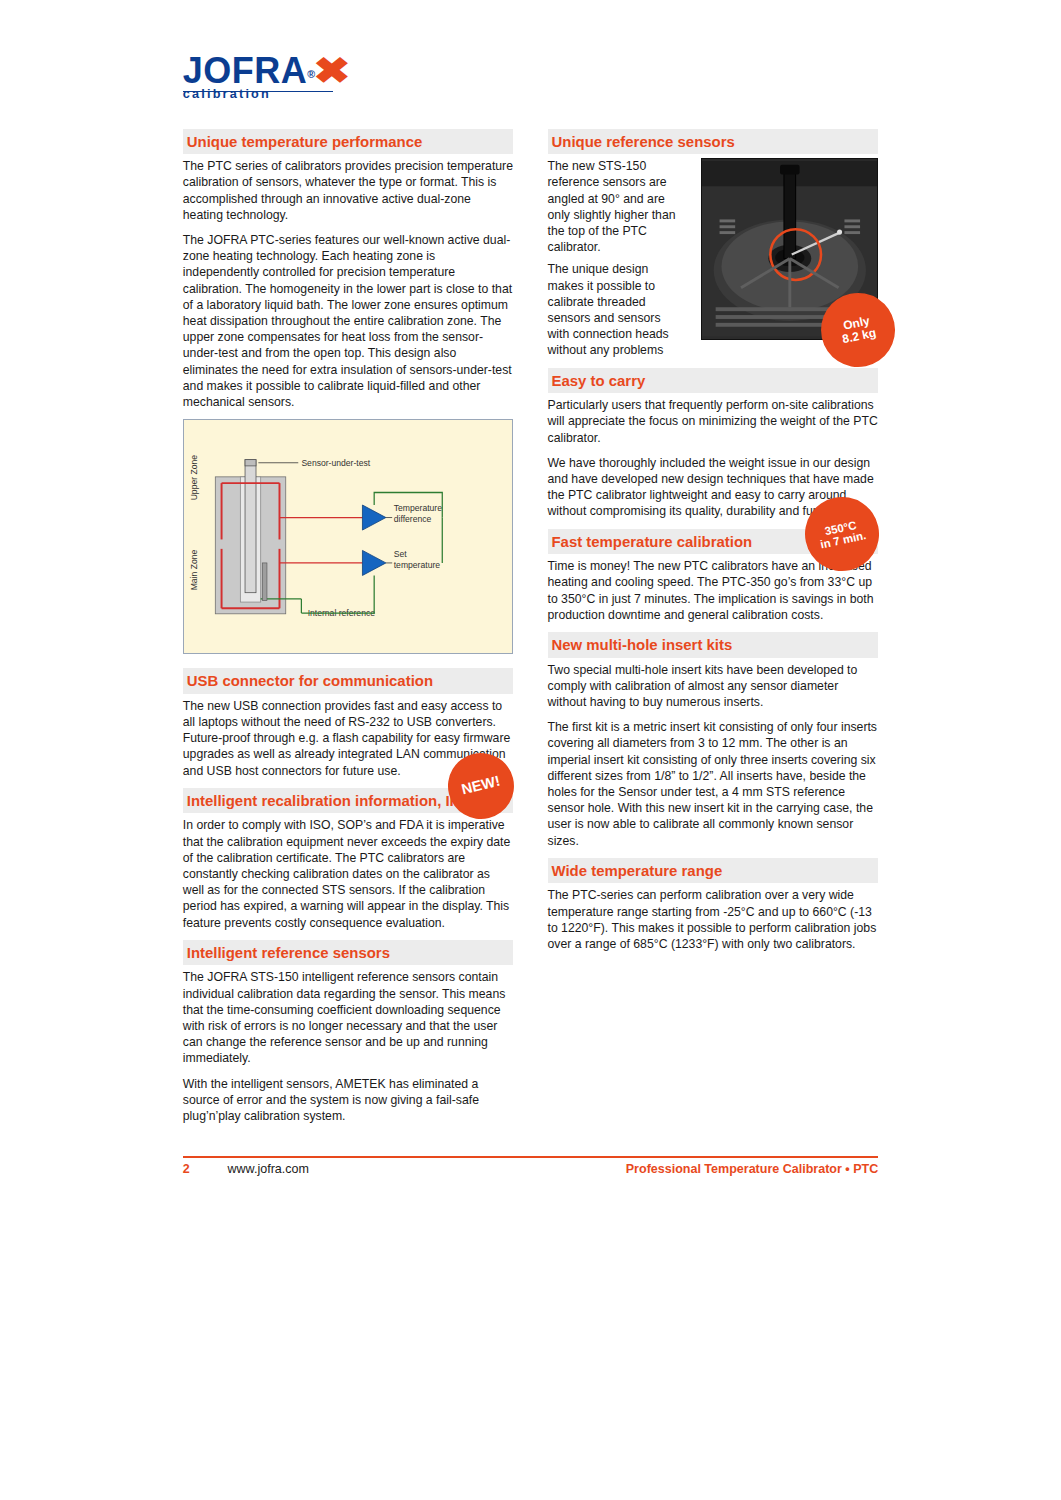JOFRA®✖
calibration
Unique temperature performance
The PTC series of calibrators provides precision temperature calibration of sensors, whatever the type or format. This is accomplished through an innovative active dual-zone heating technology.
The JOFRA PTC-series features our well-known active dual-zone heating technology. Each heating zone is independently controlled for precision temperature calibration. The homogeneity in the lower part is close to that of a laboratory liquid bath. The lower zone ensures optimum heat dissipation throughout the entire calibration zone. The upper zone compensates for heat loss from the sensor-under-test and from the open top. This design also eliminates the need for extra insulation of sensors-under-test and makes it possible to calibrate liquid-filled and other mechanical sensors.
Upper Zone Main Zone Sensor-under-test Temperature difference Set temperature Internal reference
USB connector for communication
The new USB connection provides fast and easy access to all laptops without the need of RS-232 to USB converters. Future-proof through e.g. a flash capability for easy firmware upgrades as well as already integrated LAN communication and USB host connectors for future use.
NEW!
Intelligent recalibration information, IRI
In order to comply with ISO, SOP’s and FDA it is imperative that the calibration equipment never exceeds the expiry date of the calibration certificate. The PTC calibrators are constantly checking calibration dates on the calibrator as well as for the connected STS sensors. If the calibration period has expired, a warning will appear in the display. This feature prevents costly consequence evaluation.
Intelligent reference sensors
The JOFRA STS-150 intelligent reference sensors contain individual calibration data regarding the sensor. This means that the time-consuming coefficient downloading sequence with risk of errors is no longer necessary and that the user can change the reference sensor and be up and running immediately.
With the intelligent sensors, AMETEK has eliminated a source of error and the system is now giving a fail-safe plug’n’play calibration system.
Unique reference sensors
Only
8.2 kg
The new STS-150 reference sensors are angled at 90° and are only slightly higher than the top of the PTC calibrator.
The unique design makes it possible to calibrate threaded sensors and sensors with connection heads without any problems
Easy to carry
Particularly users that frequently perform on-site calibrations will appreciate the focus on minimizing the weight of the PTC calibrator.
We have thoroughly included the weight issue in our design and have developed new design techniques that have made the PTC calibrator lightweight and easy to carry around without compromising its quality, durability and functionality.
350°C
in 7 min.
Fast temperature calibration
Time is money! The new PTC calibrators have an increased heating and cooling speed. The PTC-350 go’s from 33°C up to 350°C in just 7 minutes. The implication is savings in both production downtime and general calibration costs.
New multi-hole insert kits
Two special multi-hole insert kits have been developed to comply with calibration of almost any sensor diameter without having to buy numerous inserts.
The first kit is a metric insert kit consisting of only four inserts covering all diameters from 3 to 12 mm. The other is an imperial insert kit consisting of only three inserts covering six different sizes from 1/8” to 1/2”. All inserts have, beside the holes for the Sensor under test, a 4 mm STS reference sensor hole. With this new insert kit in the carrying case, the user is now able to calibrate all commonly known sensor sizes.
Wide temperature range
The PTC-series can perform calibration over a very wide temperature range starting from -25°C and up to 660°C (-13 to 1220°F). This makes it possible to perform calibration jobs over a range of 685°C (1233°F) with only two calibrators.
2www.jofra.com
Professional Temperature Calibrator • PTC